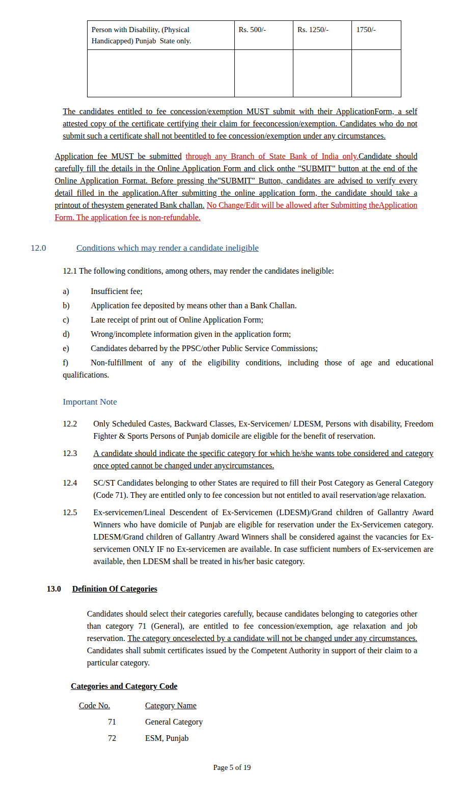| Person with Disability, (Physical Handicapped) Punjab State only. | Rs. 500/- | Rs. 1250/- | 1750/- |
The candidates entitled to fee concession/exemption MUST submit with their ApplicationForm, a self attested copy of the certificate certifying their claim for feeconcession/exemption. Candidates who do not submit such a certificate shall not beentitled to fee concession/exemption under any circumstances.
Application fee MUST be submitted through any Branch of State Bank of India only. Candidate should carefully fill the details in the Online Application Form and click onthe "SUBMIT" button at the end of the Online Application Format. Before pressing the"SUBMIT" Button, candidates are advised to verify every detail filled in the application.After submitting the online application form, the candidate should take a printout of thesystem generated Bank challan. No Change/Edit will be allowed after Submitting theApplication Form. The application fee is non-refundable.
12.0 Conditions which may render a candidate ineligible
12.1 The following conditions, among others, may render the candidates ineligible:
a) Insufficient fee;
b) Application fee deposited by means other than a Bank Challan.
c) Late receipt of print out of Online Application Form;
d) Wrong/incomplete information given in the application form;
e) Candidates debarred by the PPSC/other Public Service Commissions;
f) Non-fulfillment of any of the eligibility conditions, including those of age and educational qualifications.
Important Note
| 12.2 | Only Scheduled Castes, Backward Classes, Ex-Servicemen/ LDESM, Persons with disability, Freedom Fighter & Sports Persons of Punjab domicile are eligible for the benefit of reservation. |
| 12.3 | A candidate should indicate the specific category for which he/she wants tobe considered and category once opted cannot be changed under anycircumstances. |
| 12.4 | SC/ST Candidates belonging to other States are required to fill their Post Category as General Category (Code 71). They are entitled only to fee concession but not entitled to avail reservation/age relaxation. |
| 12.5 | Ex-servicemen/Lineal Descendent of Ex-Servicemen (LDESM)/Grand children of Gallantry Award Winners who have domicile of Punjab are eligible for reservation under the Ex-Servicemen category. LDESM/Grand children of Gallantry Award Winners shall be considered against the vacancies for Ex-servicemen ONLY IF no Ex-servicemen are available. In case sufficient numbers of Ex-servicemen are available, then LDESM shall be treated in his/her basic category. |
13.0 Definition Of Categories
Candidates should select their categories carefully, because candidates belonging to categories other than category 71 (General), are entitled to fee concession/exemption, age relaxation and job reservation. The category onceselected by a candidate will not be changed under any circumstances. Candidates shall submit certificates issued by the Competent Authority in support of their claim to a particular category.
Categories and Category Code
| Code No. | Category Name |
| 71 | General Category |
| 72 | ESM, Punjab |
Page 5 of 19